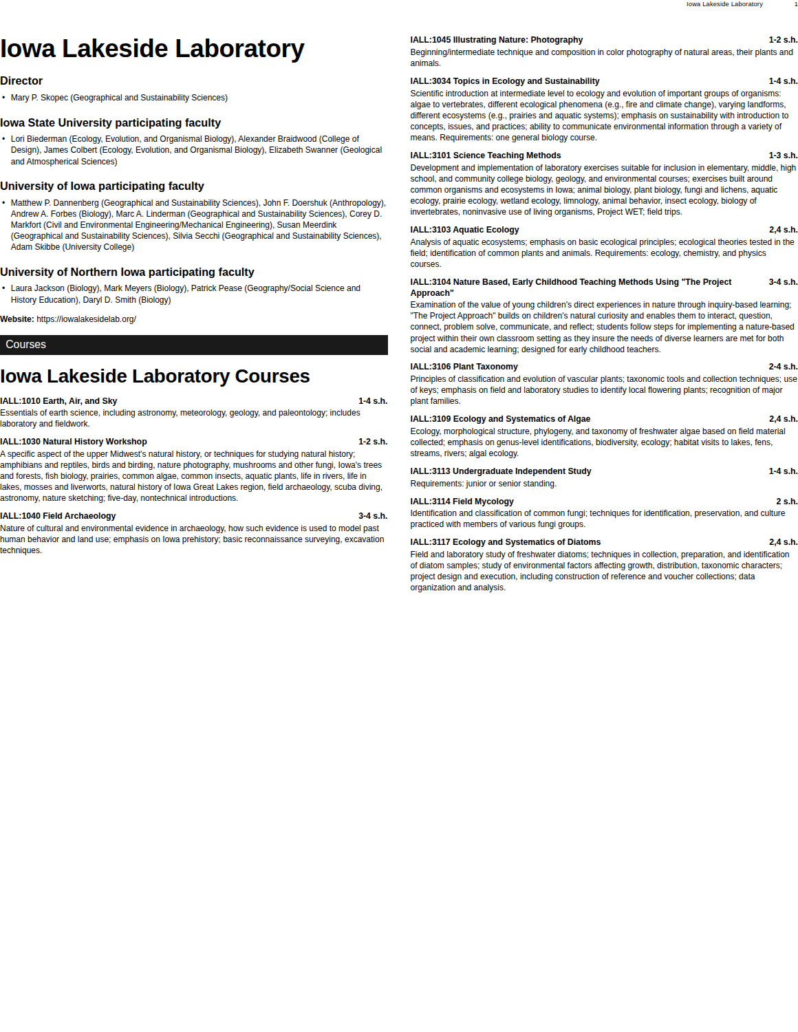Iowa Lakeside Laboratory 1
Iowa Lakeside Laboratory
Director
Mary P. Skopec (Geographical and Sustainability Sciences)
Iowa State University participating faculty
Lori Biederman (Ecology, Evolution, and Organismal Biology), Alexander Braidwood (College of Design), James Colbert (Ecology, Evolution, and Organismal Biology), Elizabeth Swanner (Geological and Atmospherical Sciences)
University of Iowa participating faculty
Matthew P. Dannenberg (Geographical and Sustainability Sciences), John F. Doershuk (Anthropology), Andrew A. Forbes (Biology), Marc A. Linderman (Geographical and Sustainability Sciences), Corey D. Markfort (Civil and Environmental Engineering/Mechanical Engineering), Susan Meerdink (Geographical and Sustainability Sciences), Silvia Secchi (Geographical and Sustainability Sciences), Adam Skibbe (University College)
University of Northern Iowa participating faculty
Laura Jackson (Biology), Mark Meyers (Biology), Patrick Pease (Geography/Social Science and History Education), Daryl D. Smith (Biology)
Website: https://iowalakesidelab.org/
Courses
Iowa Lakeside Laboratory Courses
IALL:1010 Earth, Air, and Sky 1-4 s.h.
Essentials of earth science, including astronomy, meteorology, geology, and paleontology; includes laboratory and fieldwork.
IALL:1030 Natural History Workshop 1-2 s.h.
A specific aspect of the upper Midwest's natural history, or techniques for studying natural history; amphibians and reptiles, birds and birding, nature photography, mushrooms and other fungi, Iowa's trees and forests, fish biology, prairies, common algae, common insects, aquatic plants, life in rivers, life in lakes, mosses and liverworts, natural history of Iowa Great Lakes region, field archaeology, scuba diving, astronomy, nature sketching; five-day, nontechnical introductions.
IALL:1040 Field Archaeology 3-4 s.h.
Nature of cultural and environmental evidence in archaeology, how such evidence is used to model past human behavior and land use; emphasis on Iowa prehistory; basic reconnaissance surveying, excavation techniques.
IALL:1045 Illustrating Nature: Photography 1-2 s.h.
Beginning/intermediate technique and composition in color photography of natural areas, their plants and animals.
IALL:3034 Topics in Ecology and Sustainability 1-4 s.h.
Scientific introduction at intermediate level to ecology and evolution of important groups of organisms: algae to vertebrates, different ecological phenomena (e.g., fire and climate change), varying landforms, different ecosystems (e.g., prairies and aquatic systems); emphasis on sustainability with introduction to concepts, issues, and practices; ability to communicate environmental information through a variety of means. Requirements: one general biology course.
IALL:3101 Science Teaching Methods 1-3 s.h.
Development and implementation of laboratory exercises suitable for inclusion in elementary, middle, high school, and community college biology, geology, and environmental courses; exercises built around common organisms and ecosystems in Iowa; animal biology, plant biology, fungi and lichens, aquatic ecology, prairie ecology, wetland ecology, limnology, animal behavior, insect ecology, biology of invertebrates, noninvasive use of living organisms, Project WET; field trips.
IALL:3103 Aquatic Ecology 2,4 s.h.
Analysis of aquatic ecosystems; emphasis on basic ecological principles; ecological theories tested in the field; identification of common plants and animals. Requirements: ecology, chemistry, and physics courses.
IALL:3104 Nature Based, Early Childhood Teaching Methods Using "The Project Approach"3-4 s.h.
Examination of the value of young children's direct experiences in nature through inquiry-based learning; "The Project Approach" builds on children's natural curiosity and enables them to interact, question, connect, problem solve, communicate, and reflect; students follow steps for implementing a nature-based project within their own classroom setting as they insure the needs of diverse learners are met for both social and academic learning; designed for early childhood teachers.
IALL:3106 Plant Taxonomy 2-4 s.h.
Principles of classification and evolution of vascular plants; taxonomic tools and collection techniques; use of keys; emphasis on field and laboratory studies to identify local flowering plants; recognition of major plant families.
IALL:3109 Ecology and Systematics of Algae 2,4 s.h.
Ecology, morphological structure, phylogeny, and taxonomy of freshwater algae based on field material collected; emphasis on genus-level identifications, biodiversity, ecology; habitat visits to lakes, fens, streams, rivers; algal ecology.
IALL:3113 Undergraduate Independent Study 1-4 s.h.
Requirements: junior or senior standing.
IALL:3114 Field Mycology 2 s.h.
Identification and classification of common fungi; techniques for identification, preservation, and culture practiced with members of various fungi groups.
IALL:3117 Ecology and Systematics of Diatoms 2,4 s.h.
Field and laboratory study of freshwater diatoms; techniques in collection, preparation, and identification of diatom samples; study of environmental factors affecting growth, distribution, taxonomic characters; project design and execution, including construction of reference and voucher collections; data organization and analysis.